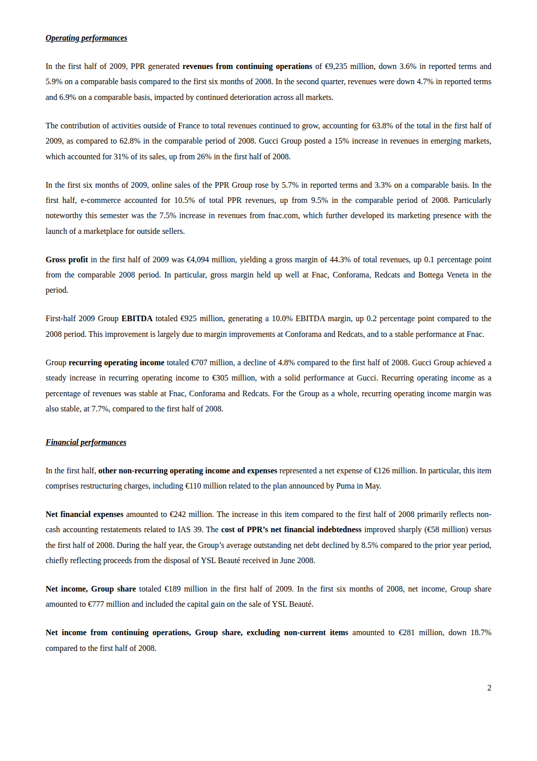Operating performances
In the first half of 2009, PPR generated revenues from continuing operations of €9,235 million, down 3.6% in reported terms and 5.9% on a comparable basis compared to the first six months of 2008. In the second quarter, revenues were down 4.7% in reported terms and 6.9% on a comparable basis, impacted by continued deterioration across all markets.
The contribution of activities outside of France to total revenues continued to grow, accounting for 63.8% of the total in the first half of 2009, as compared to 62.8% in the comparable period of 2008. Gucci Group posted a 15% increase in revenues in emerging markets, which accounted for 31% of its sales, up from 26% in the first half of 2008.
In the first six months of 2009, online sales of the PPR Group rose by 5.7% in reported terms and 3.3% on a comparable basis. In the first half, e-commerce accounted for 10.5% of total PPR revenues, up from 9.5% in the comparable period of 2008. Particularly noteworthy this semester was the 7.5% increase in revenues from fnac.com, which further developed its marketing presence with the launch of a marketplace for outside sellers.
Gross profit in the first half of 2009 was €4,094 million, yielding a gross margin of 44.3% of total revenues, up 0.1 percentage point from the comparable 2008 period. In particular, gross margin held up well at Fnac, Conforama, Redcats and Bottega Veneta in the period.
First-half 2009 Group EBITDA totaled €925 million, generating a 10.0% EBITDA margin, up 0.2 percentage point compared to the 2008 period. This improvement is largely due to margin improvements at Conforama and Redcats, and to a stable performance at Fnac.
Group recurring operating income totaled €707 million, a decline of 4.8% compared to the first half of 2008. Gucci Group achieved a steady increase in recurring operating income to €305 million, with a solid performance at Gucci. Recurring operating income as a percentage of revenues was stable at Fnac, Conforama and Redcats. For the Group as a whole, recurring operating income margin was also stable, at 7.7%, compared to the first half of 2008.
Financial performances
In the first half, other non-recurring operating income and expenses represented a net expense of €126 million. In particular, this item comprises restructuring charges, including €110 million related to the plan announced by Puma in May.
Net financial expenses amounted to €242 million. The increase in this item compared to the first half of 2008 primarily reflects non-cash accounting restatements related to IAS 39. The cost of PPR’s net financial indebtedness improved sharply (€58 million) versus the first half of 2008. During the half year, the Group’s average outstanding net debt declined by 8.5% compared to the prior year period, chiefly reflecting proceeds from the disposal of YSL Beauté received in June 2008.
Net income, Group share totaled €189 million in the first half of 2009. In the first six months of 2008, net income, Group share amounted to €777 million and included the capital gain on the sale of YSL Beauté.
Net income from continuing operations, Group share, excluding non-current items amounted to €281 million, down 18.7% compared to the first half of 2008.
2